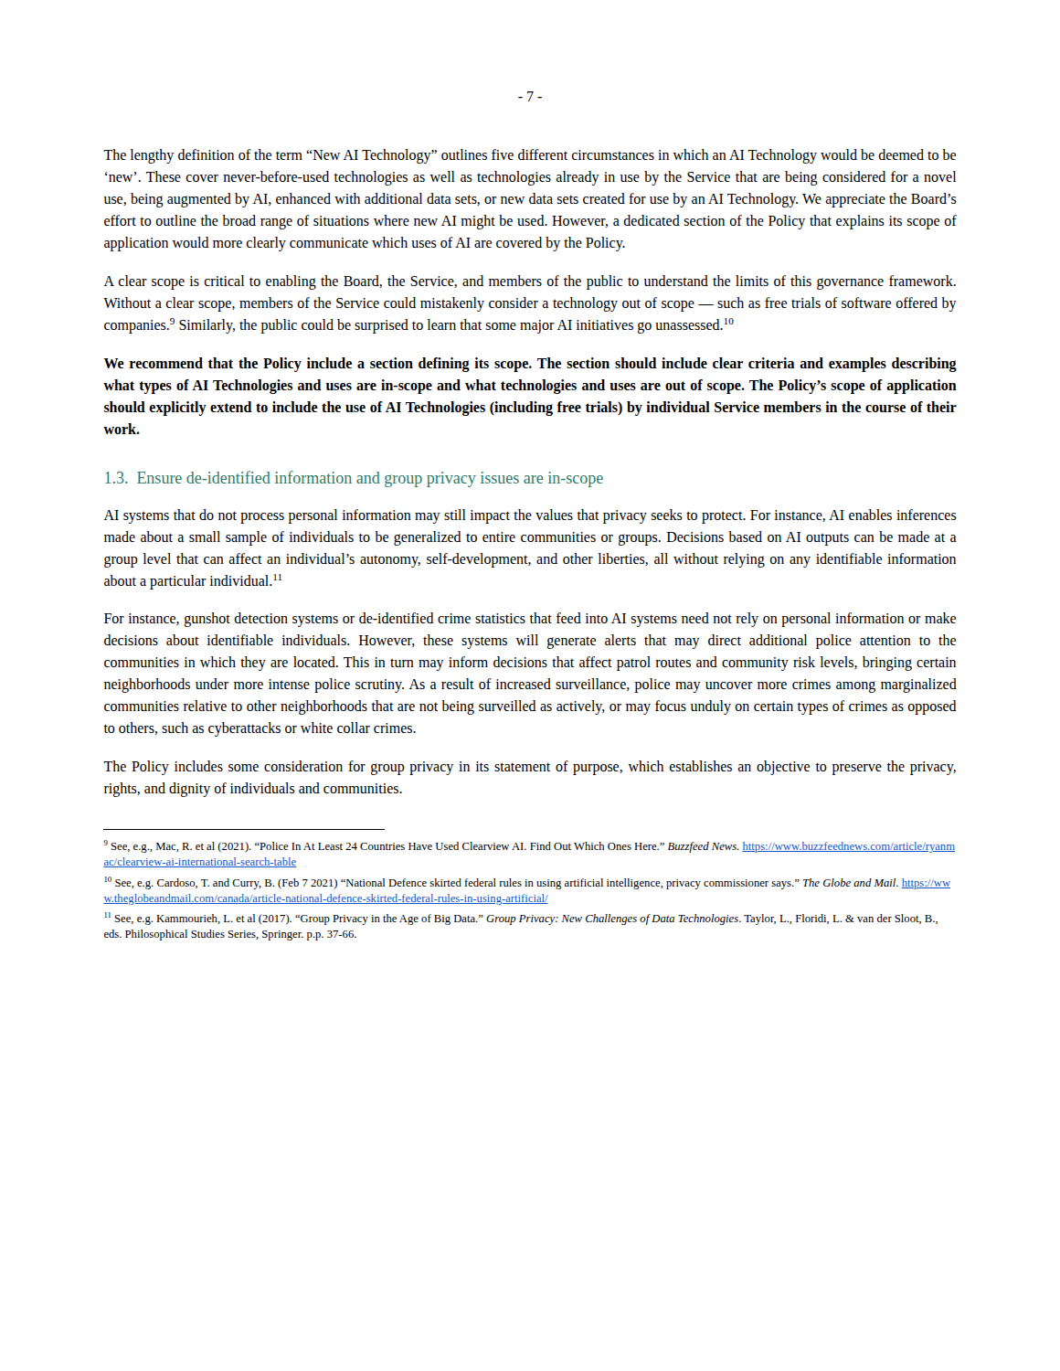- 7 -
The lengthy definition of the term “New AI Technology” outlines five different circumstances in which an AI Technology would be deemed to be ‘new’. These cover never-before-used technologies as well as technologies already in use by the Service that are being considered for a novel use, being augmented by AI, enhanced with additional data sets, or new data sets created for use by an AI Technology. We appreciate the Board’s effort to outline the broad range of situations where new AI might be used. However, a dedicated section of the Policy that explains its scope of application would more clearly communicate which uses of AI are covered by the Policy.
A clear scope is critical to enabling the Board, the Service, and members of the public to understand the limits of this governance framework. Without a clear scope, members of the Service could mistakenly consider a technology out of scope — such as free trials of software offered by companies.9 Similarly, the public could be surprised to learn that some major AI initiatives go unassessed.10
We recommend that the Policy include a section defining its scope. The section should include clear criteria and examples describing what types of AI Technologies and uses are in-scope and what technologies and uses are out of scope. The Policy’s scope of application should explicitly extend to include the use of AI Technologies (including free trials) by individual Service members in the course of their work.
1.3. Ensure de-identified information and group privacy issues are in-scope
AI systems that do not process personal information may still impact the values that privacy seeks to protect. For instance, AI enables inferences made about a small sample of individuals to be generalized to entire communities or groups. Decisions based on AI outputs can be made at a group level that can affect an individual’s autonomy, self-development, and other liberties, all without relying on any identifiable information about a particular individual.11
For instance, gunshot detection systems or de-identified crime statistics that feed into AI systems need not rely on personal information or make decisions about identifiable individuals. However, these systems will generate alerts that may direct additional police attention to the communities in which they are located. This in turn may inform decisions that affect patrol routes and community risk levels, bringing certain neighborhoods under more intense police scrutiny. As a result of increased surveillance, police may uncover more crimes among marginalized communities relative to other neighborhoods that are not being surveilled as actively, or may focus unduly on certain types of crimes as opposed to others, such as cyberattacks or white collar crimes.
The Policy includes some consideration for group privacy in its statement of purpose, which establishes an objective to preserve the privacy, rights, and dignity of individuals and communities.
9 See, e.g., Mac, R. et al (2021). “Police In At Least 24 Countries Have Used Clearview AI. Find Out Which Ones Here.” Buzzfeed News. https://www.buzzfeednews.com/article/ryanmac/clearview-ai-international-search-table
10 See, e.g. Cardoso, T. and Curry, B. (Feb 7 2021) “National Defence skirted federal rules in using artificial intelligence, privacy commissioner says.” The Globe and Mail. https://www.theglobeandmail.com/canada/article-national-defence-skirted-federal-rules-in-using-artificial/
11 See, e.g. Kammourieh, L. et al (2017). “Group Privacy in the Age of Big Data.” Group Privacy: New Challenges of Data Technologies. Taylor, L., Floridi, L. & van der Sloot, B., eds. Philosophical Studies Series, Springer. p.p. 37-66.